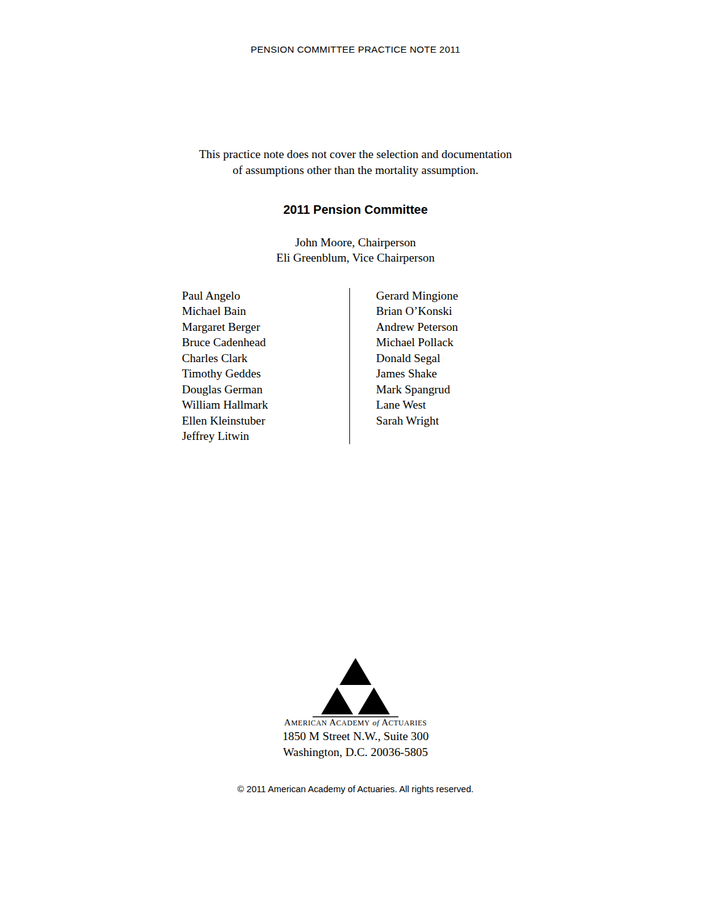PENSION COMMITTEE PRACTICE NOTE 2011
This practice note does not cover the selection and documentation of assumptions other than the mortality assumption.
2011 Pension Committee
John Moore, Chairperson
Eli Greenblum, Vice Chairperson
Paul Angelo
Michael Bain
Margaret Berger
Bruce Cadenhead
Charles Clark
Timothy Geddes
Douglas German
William Hallmark
Ellen Kleinstuber
Jeffrey Litwin
Gerard Mingione
Brian O’Konski
Andrew Peterson
Michael Pollack
Donald Segal
James Shake
Mark Spangrud
Lane West
Sarah Wright
AMERICAN ACADEMY of ACTUARIES
1850 M Street N.W., Suite 300
Washington, D.C. 20036-5805
© 2011 American Academy of Actuaries. All rights reserved.